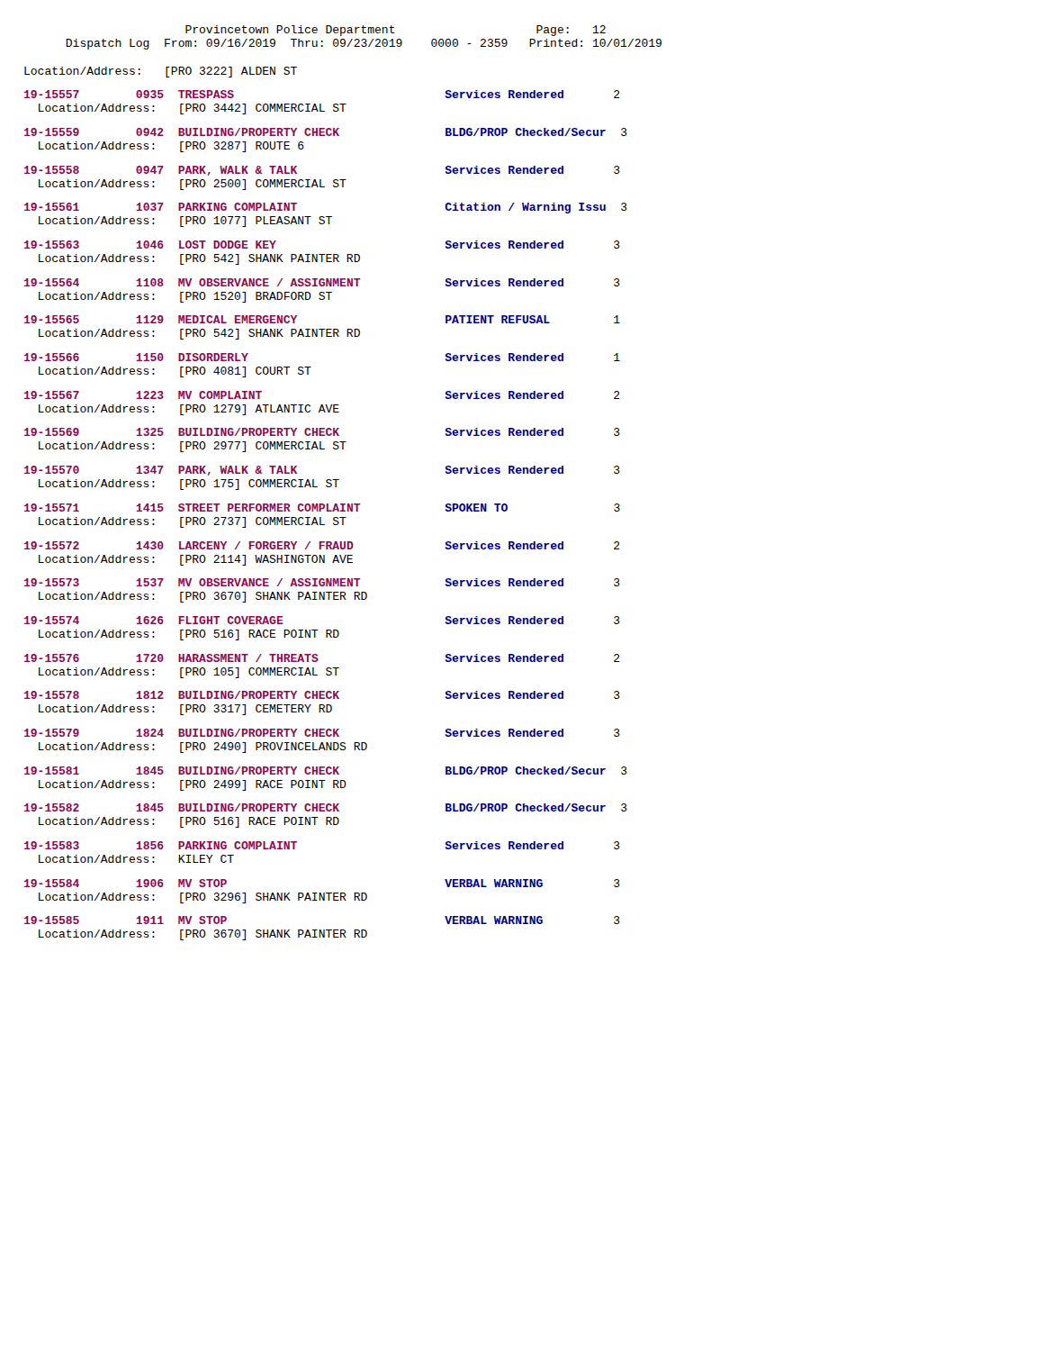Provincetown Police Department                    Page:   12
      Dispatch Log  From: 09/16/2019  Thru: 09/23/2019    0000 - 2359   Printed: 10/01/2019
Location/Address:   [PRO 3222] ALDEN ST
19-15557        0935  TRESPASS                              Services Rendered       2
  Location/Address:   [PRO 3442] COMMERCIAL ST
19-15559        0942  BUILDING/PROPERTY CHECK               BLDG/PROP Checked/Secur  3
  Location/Address:   [PRO 3287] ROUTE 6
19-15558        0947  PARK, WALK & TALK                     Services Rendered       3
  Location/Address:   [PRO 2500] COMMERCIAL ST
19-15561        1037  PARKING COMPLAINT                     Citation / Warning Issu  3
  Location/Address:   [PRO 1077] PLEASANT ST
19-15563        1046  LOST DODGE KEY                        Services Rendered       3
  Location/Address:   [PRO 542] SHANK PAINTER RD
19-15564        1108  MV OBSERVANCE / ASSIGNMENT            Services Rendered       3
  Location/Address:   [PRO 1520] BRADFORD ST
19-15565        1129  MEDICAL EMERGENCY                     PATIENT REFUSAL         1
  Location/Address:   [PRO 542] SHANK PAINTER RD
19-15566        1150  DISORDERLY                            Services Rendered       1
  Location/Address:   [PRO 4081] COURT ST
19-15567        1223  MV COMPLAINT                          Services Rendered       2
  Location/Address:   [PRO 1279] ATLANTIC AVE
19-15569        1325  BUILDING/PROPERTY CHECK               Services Rendered       3
  Location/Address:   [PRO 2977] COMMERCIAL ST
19-15570        1347  PARK, WALK & TALK                     Services Rendered       3
  Location/Address:   [PRO 175] COMMERCIAL ST
19-15571        1415  STREET PERFORMER COMPLAINT            SPOKEN TO               3
  Location/Address:   [PRO 2737] COMMERCIAL ST
19-15572        1430  LARCENY / FORGERY / FRAUD             Services Rendered       2
  Location/Address:   [PRO 2114] WASHINGTON AVE
19-15573        1537  MV OBSERVANCE / ASSIGNMENT            Services Rendered       3
  Location/Address:   [PRO 3670] SHANK PAINTER RD
19-15574        1626  FLIGHT COVERAGE                       Services Rendered       3
  Location/Address:   [PRO 516] RACE POINT RD
19-15576        1720  HARASSMENT / THREATS                  Services Rendered       2
  Location/Address:   [PRO 105] COMMERCIAL ST
19-15578        1812  BUILDING/PROPERTY CHECK               Services Rendered       3
  Location/Address:   [PRO 3317] CEMETERY RD
19-15579        1824  BUILDING/PROPERTY CHECK               Services Rendered       3
  Location/Address:   [PRO 2490] PROVINCELANDS RD
19-15581        1845  BUILDING/PROPERTY CHECK               BLDG/PROP Checked/Secur  3
  Location/Address:   [PRO 2499] RACE POINT RD
19-15582        1845  BUILDING/PROPERTY CHECK               BLDG/PROP Checked/Secur  3
  Location/Address:   [PRO 516] RACE POINT RD
19-15583        1856  PARKING COMPLAINT                     Services Rendered       3
  Location/Address:   KILEY CT
19-15584        1906  MV STOP                               VERBAL WARNING          3
  Location/Address:   [PRO 3296] SHANK PAINTER RD
19-15585        1911  MV STOP                               VERBAL WARNING          3
  Location/Address:   [PRO 3670] SHANK PAINTER RD